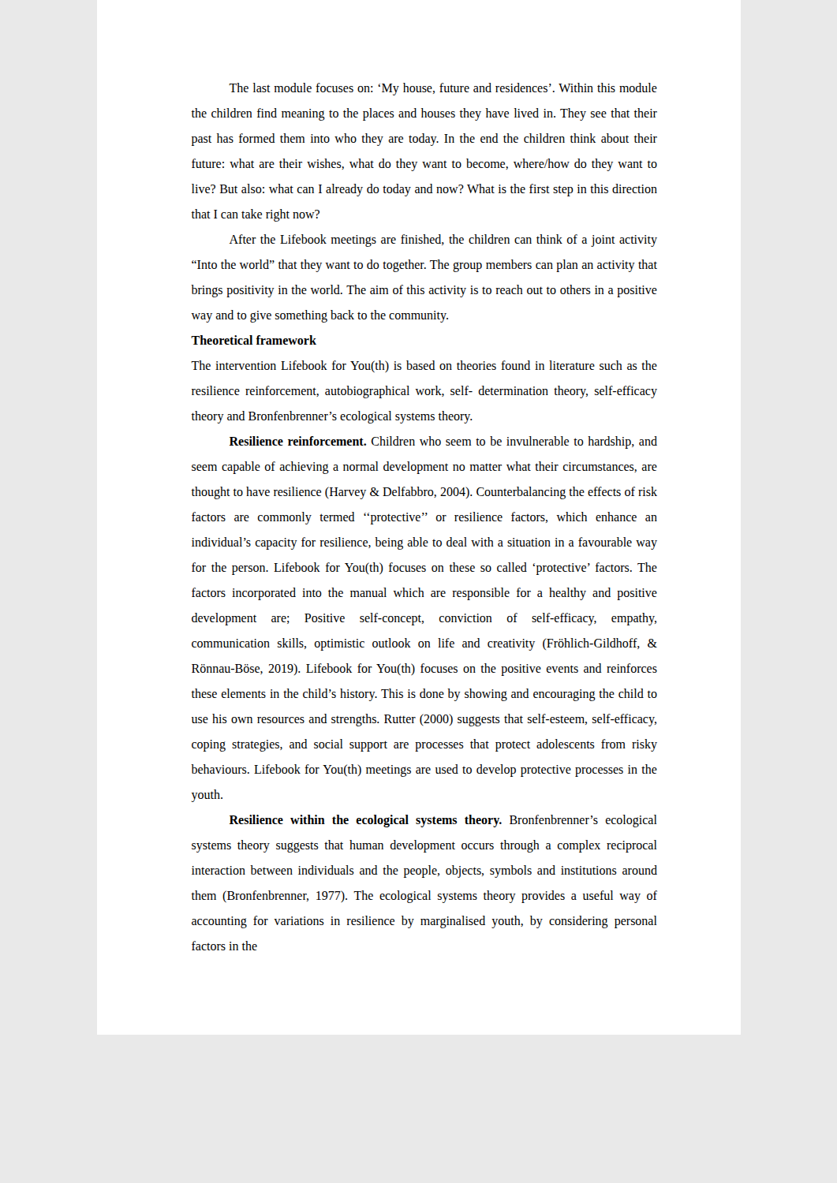The last module focuses on: ‘My house, future and residences’. Within this module the children find meaning to the places and houses they have lived in. They see that their past has formed them into who they are today. In the end the children think about their future: what are their wishes, what do they want to become, where/how do they want to live? But also: what can I already do today and now? What is the first step in this direction that I can take right now?
After the Lifebook meetings are finished, the children can think of a joint activity “Into the world” that they want to do together. The group members can plan an activity that brings positivity in the world. The aim of this activity is to reach out to others in a positive way and to give something back to the community.
Theoretical framework
The intervention Lifebook for You(th) is based on theories found in literature such as the resilience reinforcement, autobiographical work, self- determination theory, self-efficacy theory and Bronfenbrenner’s ecological systems theory.
Resilience reinforcement. Children who seem to be invulnerable to hardship, and seem capable of achieving a normal development no matter what their circumstances, are thought to have resilience (Harvey & Delfabbro, 2004). Counterbalancing the effects of risk factors are commonly termed ‘‘protective’’ or resilience factors, which enhance an individual’s capacity for resilience, being able to deal with a situation in a favourable way for the person. Lifebook for You(th) focuses on these so called ‘protective’ factors. The factors incorporated into the manual which are responsible for a healthy and positive development are; Positive self-concept, conviction of self-efficacy, empathy, communication skills, optimistic outlook on life and creativity (Fröhlich-Gildhoff, & Rönnau-Böse, 2019). Lifebook for You(th) focuses on the positive events and reinforces these elements in the child’s history. This is done by showing and encouraging the child to use his own resources and strengths. Rutter (2000) suggests that self-esteem, self-efficacy, coping strategies, and social support are processes that protect adolescents from risky behaviours. Lifebook for You(th) meetings are used to develop protective processes in the youth.
Resilience within the ecological systems theory. Bronfenbrenner’s ecological systems theory suggests that human development occurs through a complex reciprocal interaction between individuals and the people, objects, symbols and institutions around them (Bronfenbrenner, 1977). The ecological systems theory provides a useful way of accounting for variations in resilience by marginalised youth, by considering personal factors in the